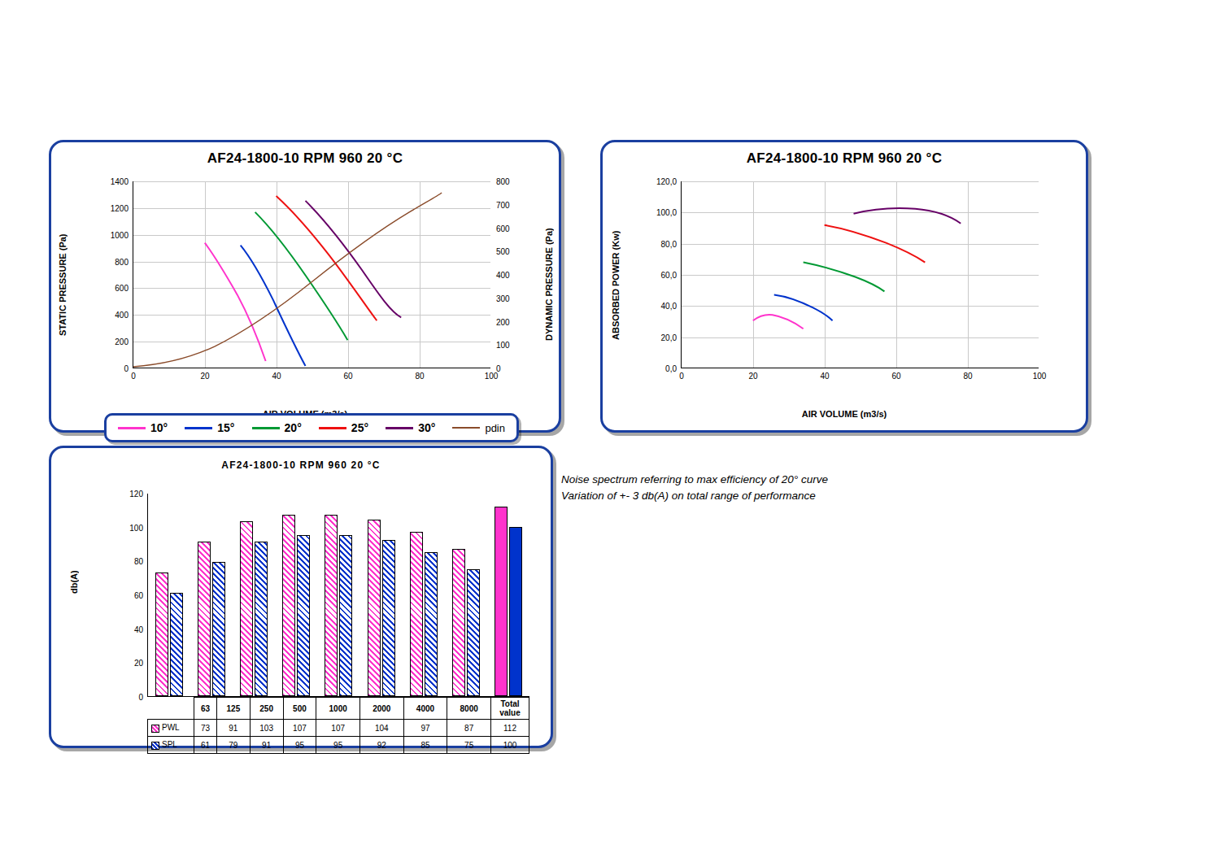STATIC / DYNAMIC PRESSURE CHART
AF24-1800-10 RPM 960 20 °C
STATIC PRESSURE (Pa)
DYNAMIC PRESSURE (Pa)
AIR VOLUME (m3/s)
0
20
40
60
80
100
0
200
400
600
800
1000
1200
1400
0
100
200
300
400
500
600
700
800
LEGEND
10° 15° 20° 25° 30° pdin
ABSORBED POWER CHART
AF24-1800-10 RPM 960 20 °C
ABSORBED POWER (Kw)
AIR VOLUME (m3/s)
0
20
40
60
80
100
0,0
20,0
40,0
60,0
80,0
100,0
120,0
NOISE SPECTRUM CHART
AF24-1800-10 RPM 960 20 °C
db(A)
0
20
40
60
80
100
120
| | 63 | 125 | 250 | 500 | 1000 | 2000 | 4000 | 8000 | Total value |
| --- | --- | --- | --- | --- | --- | --- | --- | --- | --- |
| PWL | 73 | 91 | 103 | 107 | 107 | 104 | 97 | 87 | 112 |
| SPL | 61 | 79 | 91 | 95 | 95 | 92 | 85 | 75 | 100 |
NOTE
Noise spectrum referring to max efficiency of 20° curve
Variation of +- 3 db(A) on total range of performance